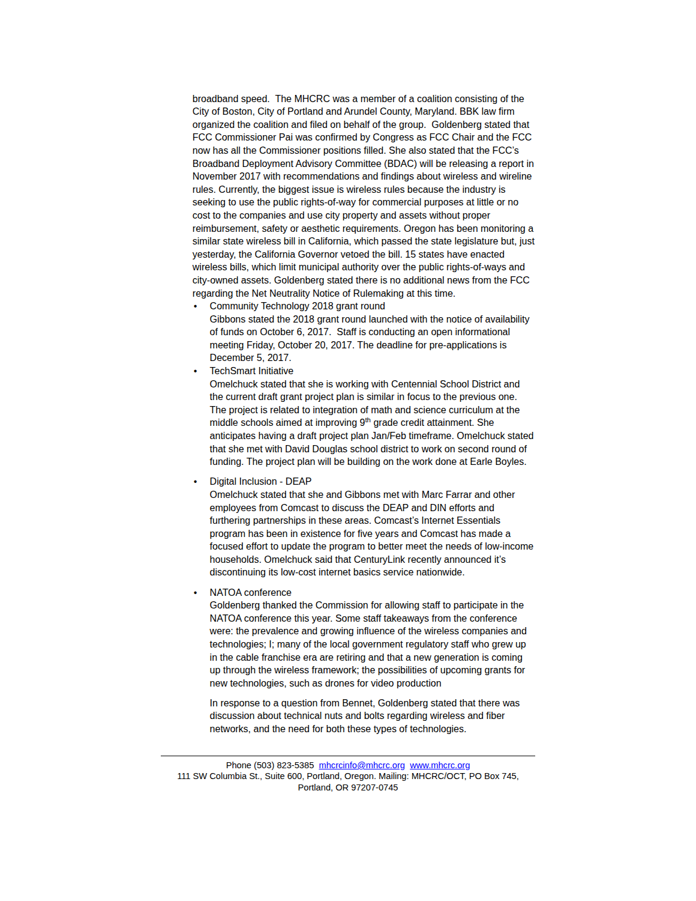broadband speed. The MHCRC was a member of a coalition consisting of the City of Boston, City of Portland and Arundel County, Maryland. BBK law firm organized the coalition and filed on behalf of the group. Goldenberg stated that FCC Commissioner Pai was confirmed by Congress as FCC Chair and the FCC now has all the Commissioner positions filled. She also stated that the FCC’s Broadband Deployment Advisory Committee (BDAC) will be releasing a report in November 2017 with recommendations and findings about wireless and wireline rules. Currently, the biggest issue is wireless rules because the industry is seeking to use the public rights-of-way for commercial purposes at little or no cost to the companies and use city property and assets without proper reimbursement, safety or aesthetic requirements. Oregon has been monitoring a similar state wireless bill in California, which passed the state legislature but, just yesterday, the California Governor vetoed the bill. 15 states have enacted wireless bills, which limit municipal authority over the public rights-of-ways and city-owned assets. Goldenberg stated there is no additional news from the FCC regarding the Net Neutrality Notice of Rulemaking at this time.
Community Technology 2018 grant round
Gibbons stated the 2018 grant round launched with the notice of availability of funds on October 6, 2017. Staff is conducting an open informational meeting Friday, October 20, 2017. The deadline for pre-applications is December 5, 2017.
TechSmart Initiative
Omelchuck stated that she is working with Centennial School District and the current draft grant project plan is similar in focus to the previous one. The project is related to integration of math and science curriculum at the middle schools aimed at improving 9th grade credit attainment. She anticipates having a draft project plan Jan/Feb timeframe. Omelchuck stated that she met with David Douglas school district to work on second round of funding. The project plan will be building on the work done at Earle Boyles.
Digital Inclusion - DEAP
Omelchuck stated that she and Gibbons met with Marc Farrar and other employees from Comcast to discuss the DEAP and DIN efforts and furthering partnerships in these areas. Comcast’s Internet Essentials program has been in existence for five years and Comcast has made a focused effort to update the program to better meet the needs of low-income households. Omelchuck said that CenturyLink recently announced it’s discontinuing its low-cost internet basics service nationwide.
NATOA conference
Goldenberg thanked the Commission for allowing staff to participate in the NATOA conference this year. Some staff takeaways from the conference were: the prevalence and growing influence of the wireless companies and technologies; I; many of the local government regulatory staff who grew up in the cable franchise era are retiring and that a new generation is coming up through the wireless framework; the possibilities of upcoming grants for new technologies, such as drones for video production
In response to a question from Bennet, Goldenberg stated that there was discussion about technical nuts and bolts regarding wireless and fiber networks, and the need for both these types of technologies.
Phone (503) 823-5385 mhcrcinfo@mhcrc.org www.mhcrc.org
111 SW Columbia St., Suite 600, Portland, Oregon. Mailing: MHCRC/OCT, PO Box 745, Portland, OR 97207-0745